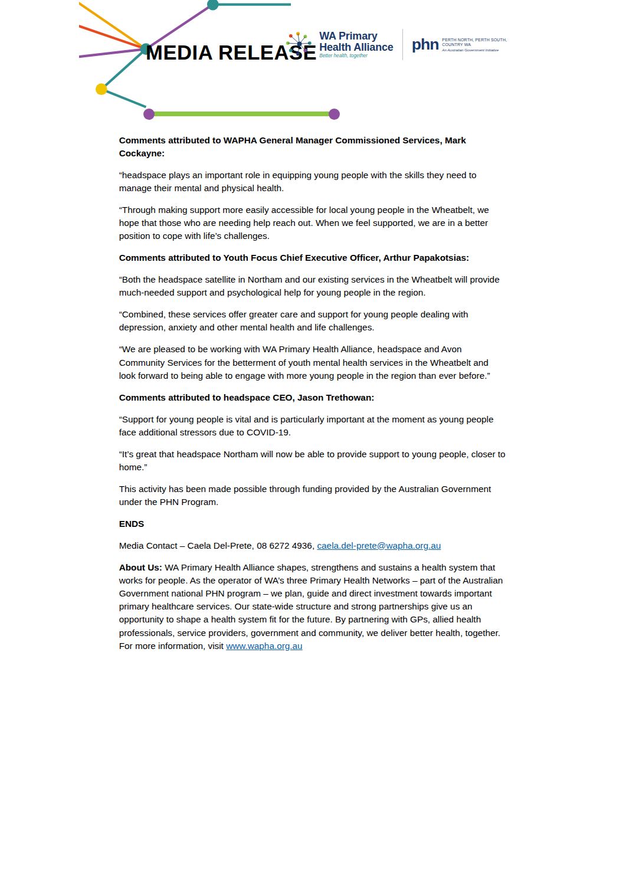MEDIA RELEASE
WA Primary
Health Alliance
Better health, together
phn
Perth North, Perth South,
Country WA An Australian Government Initiative
Comments attributed to WAPHA General Manager Commissioned Services, Mark Cockayne:
“headspace plays an important role in equipping young people with the skills they need to manage their mental and physical health.
“Through making support more easily accessible for local young people in the Wheatbelt, we hope that those who are needing help reach out. When we feel supported, we are in a better position to cope with life’s challenges.
Comments attributed to Youth Focus Chief Executive Officer, Arthur Papakotsias:
“Both the headspace satellite in Northam and our existing services in the Wheatbelt will provide much-needed support and psychological help for young people in the region.
“Combined, these services offer greater care and support for young people dealing with depression, anxiety and other mental health and life challenges.
“We are pleased to be working with WA Primary Health Alliance, headspace and Avon Community Services for the betterment of youth mental health services in the Wheatbelt and look forward to being able to engage with more young people in the region than ever before.”
Comments attributed to headspace CEO, Jason Trethowan:
“Support for young people is vital and is particularly important at the moment as young people face additional stressors due to COVID-19.
“It’s great that headspace Northam will now be able to provide support to young people, closer to home.”
This activity has been made possible through funding provided by the Australian Government under the PHN Program.
ENDS
Media Contact – Caela Del-Prete, 08 6272 4936, caela.del-prete@wapha.org.au
About Us: WA Primary Health Alliance shapes, strengthens and sustains a health system that works for people. As the operator of WA’s three Primary Health Networks – part of the Australian Government national PHN program – we plan, guide and direct investment towards important primary healthcare services. Our state-wide structure and strong partnerships give us an opportunity to shape a health system fit for the future. By partnering with GPs, allied health professionals, service providers, government and community, we deliver better health, together. For more information, visit www.wapha.org.au